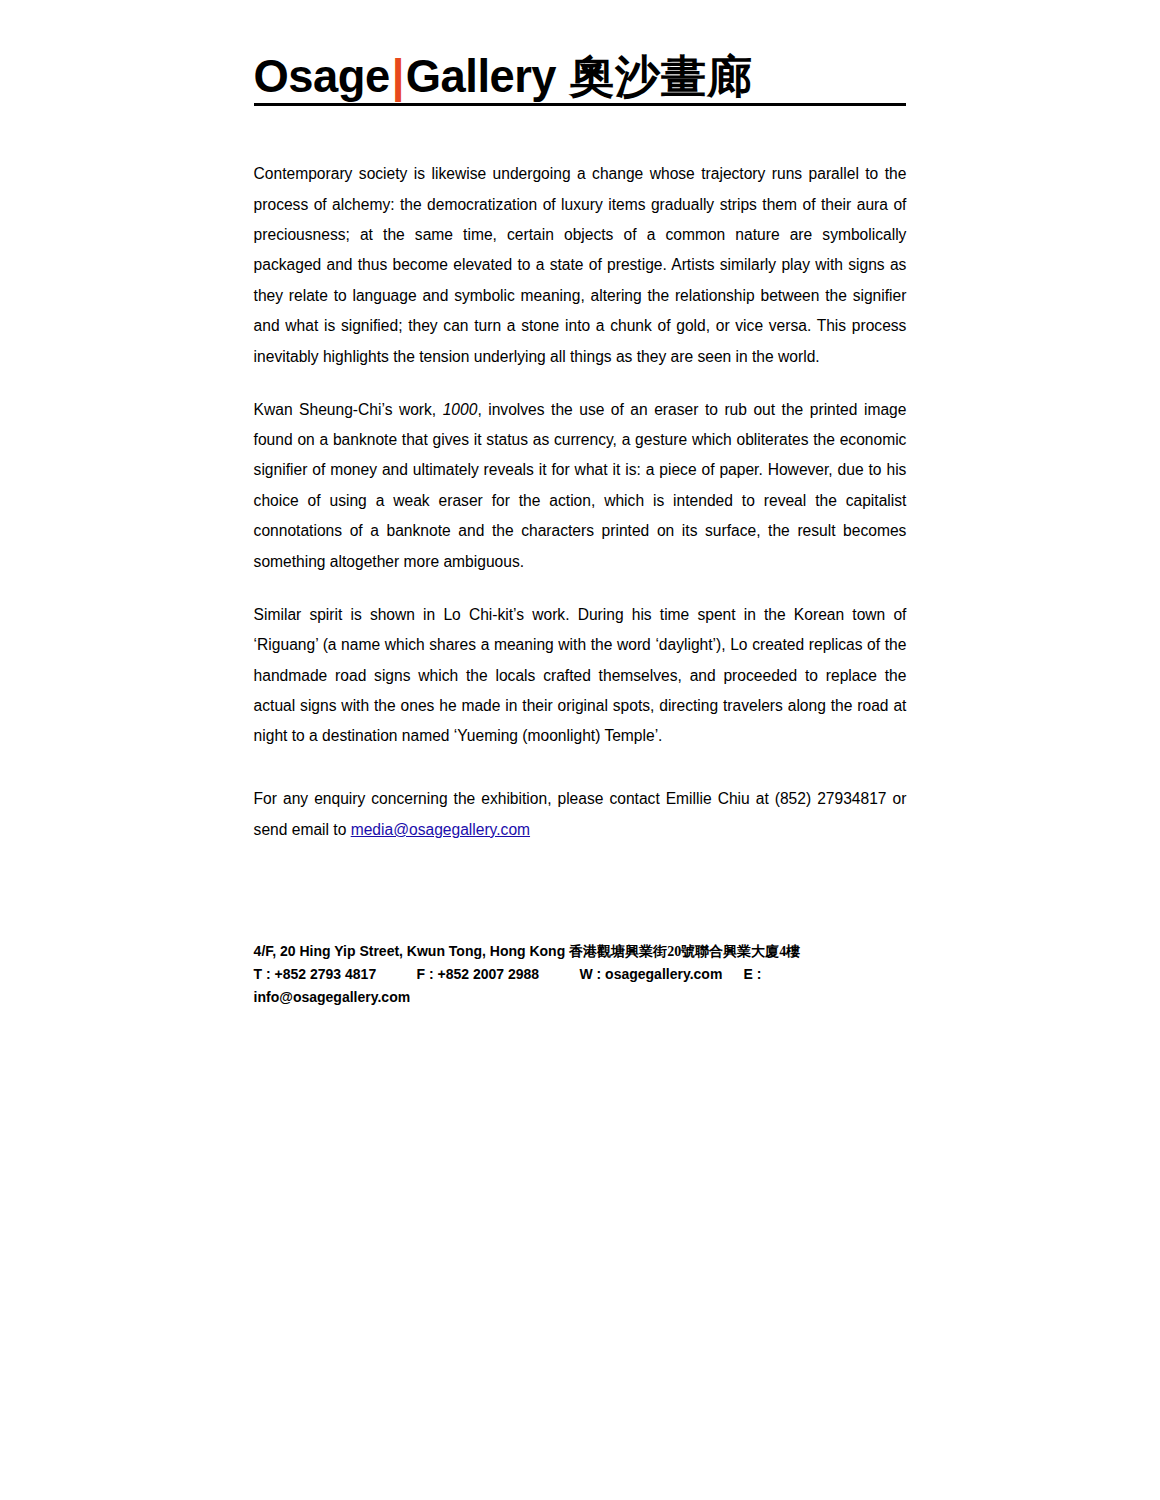Osage|Gallery奧沙畫廊
Contemporary society is likewise undergoing a change whose trajectory runs parallel to the process of alchemy: the democratization of luxury items gradually strips them of their aura of preciousness; at the same time, certain objects of a common nature are symbolically packaged and thus become elevated to a state of prestige. Artists similarly play with signs as they relate to language and symbolic meaning, altering the relationship between the signifier and what is signified; they can turn a stone into a chunk of gold, or vice versa. This process inevitably highlights the tension underlying all things as they are seen in the world.
Kwan Sheung-Chi’s work, 1000, involves the use of an eraser to rub out the printed image found on a banknote that gives it status as currency, a gesture which obliterates the economic signifier of money and ultimately reveals it for what it is: a piece of paper. However, due to his choice of using a weak eraser for the action, which is intended to reveal the capitalist connotations of a banknote and the characters printed on its surface, the result becomes something altogether more ambiguous.
Similar spirit is shown in Lo Chi-kit’s work. During his time spent in the Korean town of ‘Riguang’ (a name which shares a meaning with the word ‘daylight’), Lo created replicas of the handmade road signs which the locals crafted themselves, and proceeded to replace the actual signs with the ones he made in their original spots, directing travelers along the road at night to a destination named ‘Yueming (moonlight) Temple’.
For any enquiry concerning the exhibition, please contact Emillie Chiu at (852) 27934817 or send email to media@osagegallery.com
4/F, 20 Hing Yip Street, Kwun Tong, Hong Kong 香港觀塘興業街20號聯合興業大廈4樓
T : +852 2793 4817 F : +852 2007 2988 W : osagegallery.com E : info@osagegallery.com